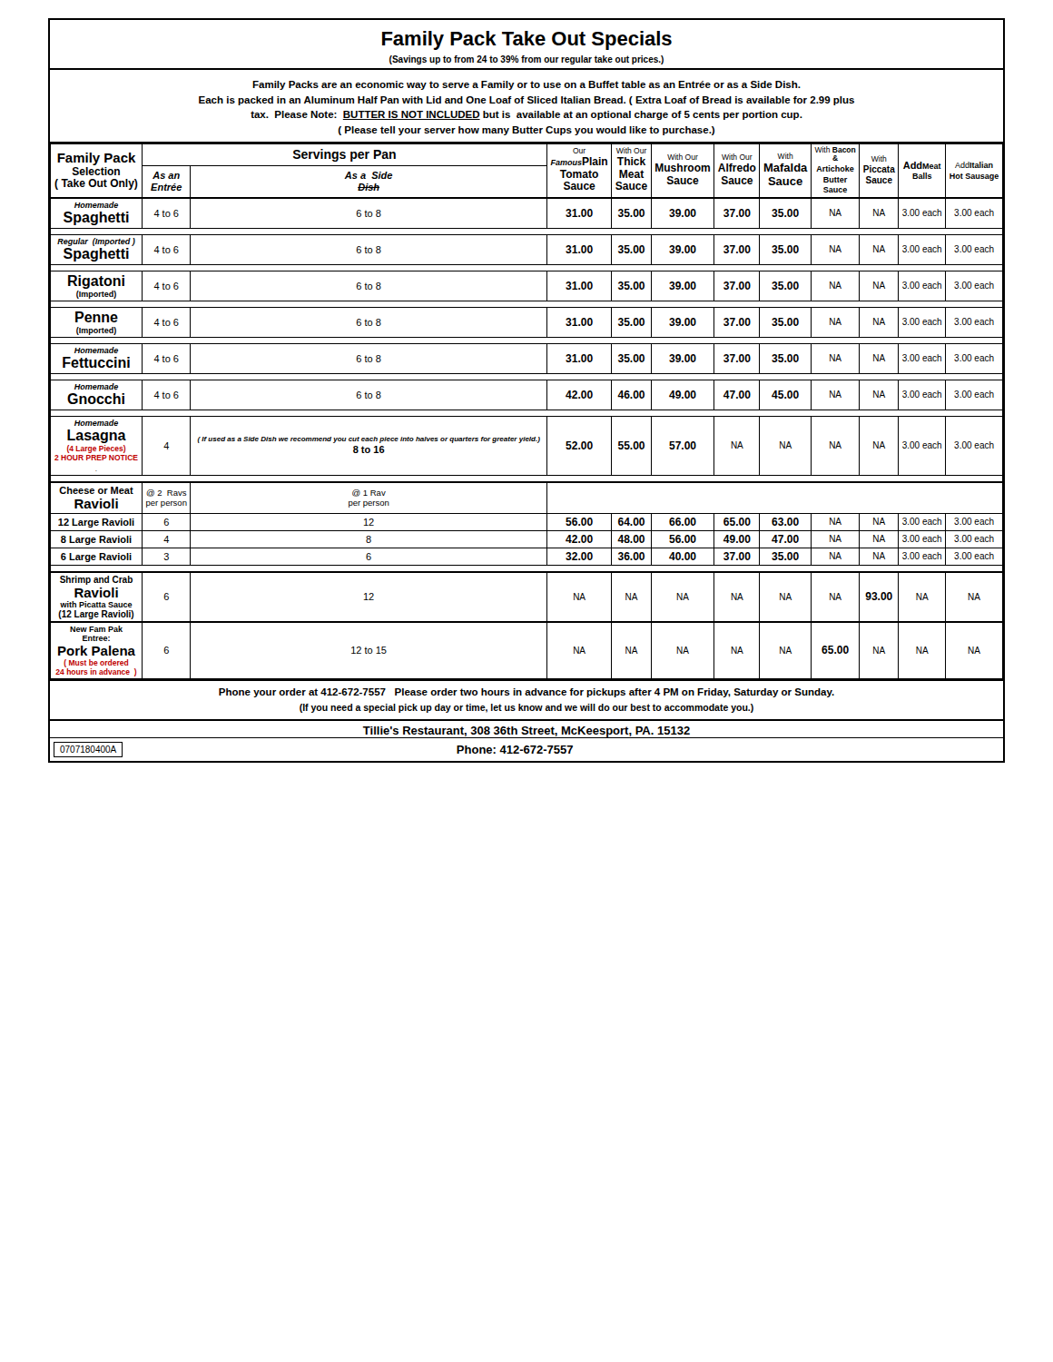Family Pack Take Out Specials
(Savings up to from 24 to 39% from our regular take out prices.)
Family Packs are an economic way to serve a Family or to use on a Buffet table as an Entrée or as a Side Dish.
Each is packed in an Aluminum Half Pan with Lid and One Loaf of Sliced Italian Bread. ( Extra Loaf of Bread is available for 2.99 plus
tax. Please Note: BUTTER IS NOT INCLUDED but is available at an optional charge of 5 cents per portion cup.
( Please tell your server how many Butter Cups you would like to purchase.)
| Family Pack Selection ( Take Out Only) | Servings per Pan | Our Famous Plain Tomato Sauce | With Our Thick Meat Sauce | With Our Mushroom Sauce | With Our Alfredo Sauce | With Mafalda Sauce | With Bacon & Artichoke Butter Sauce | With Piccata Sauce | Add Meat Balls | Add Italian Hot Sausage |
| --- | --- | --- | --- | --- | --- | --- | --- | --- | --- | --- |
| As an Entrée | As a Side Dish |
| Homemade Spaghetti | 4 to 6 | 6 to 8 | 31.00 | 35.00 | 39.00 | 37.00 | 35.00 | NA | NA | 3.00 each | 3.00 each |
| Regular ( Imported ) Spaghetti | 4 to 6 | 6 to 8 | 31.00 | 35.00 | 39.00 | 37.00 | 35.00 | NA | NA | 3.00 each | 3.00 each |
| Rigatoni (Imported) | 4 to 6 | 6 to 8 | 31.00 | 35.00 | 39.00 | 37.00 | 35.00 | NA | NA | 3.00 each | 3.00 each |
| Penne (Imported) | 4 to 6 | 6 to 8 | 31.00 | 35.00 | 39.00 | 37.00 | 35.00 | NA | NA | 3.00 each | 3.00 each |
| Homemade Fettuccini | 4 to 6 | 6 to 8 | 31.00 | 35.00 | 39.00 | 37.00 | 35.00 | NA | NA | 3.00 each | 3.00 each |
| Homemade Gnocchi | 4 to 6 | 6 to 8 | 42.00 | 46.00 | 49.00 | 47.00 | 45.00 | NA | NA | 3.00 each | 3.00 each |
| Homemade Lasagna (4 Large Pieces) 2 HOUR PREP NOTICE . | 4 | ( If used as a Side Dish we recommend you cut each piece into halves or quarters for greater yield.) 8 to 16 | 52.00 | 55.00 | 57.00 | NA | NA | NA | NA | 3.00 each | 3.00 each |
| Cheese or Meat Ravioli | @ 2 Ravs per person | @ 1 Rav per person | |
| 12 Large Ravioli | 6 | 12 | 56.00 | 64.00 | 66.00 | 65.00 | 63.00 | NA | NA | 3.00 each | 3.00 each |
| 8 Large Ravioli | 4 | 8 | 42.00 | 48.00 | 56.00 | 49.00 | 47.00 | NA | NA | 3.00 each | 3.00 each |
| 6 Large Ravioli | 3 | 6 | 32.00 | 36.00 | 40.00 | 37.00 | 35.00 | NA | NA | 3.00 each | 3.00 each |
| Shrimp and Crab Ravioli with Picatta Sauce (12 Large Ravioli) | 6 | 12 | NA | NA | NA | NA | NA | NA | 93.00 | NA | NA |
| New Fam Pak Entree: Pork Palena ( Must be ordered 24 hours in advance ) | 6 | 12 to 15 | NA | NA | NA | NA | NA | 65.00 | NA | NA | NA |
Phone your order at 412-672-7557 Please order two hours in advance for pickups after 4 PM on Friday, Saturday or Sunday.
(If you need a special pick up day or time, let us know and we will do our best to accommodate you.)
Tillie's Restaurant, 308 36th Street, McKeesport, PA. 15132
0707180400A
Phone: 412-672-7557